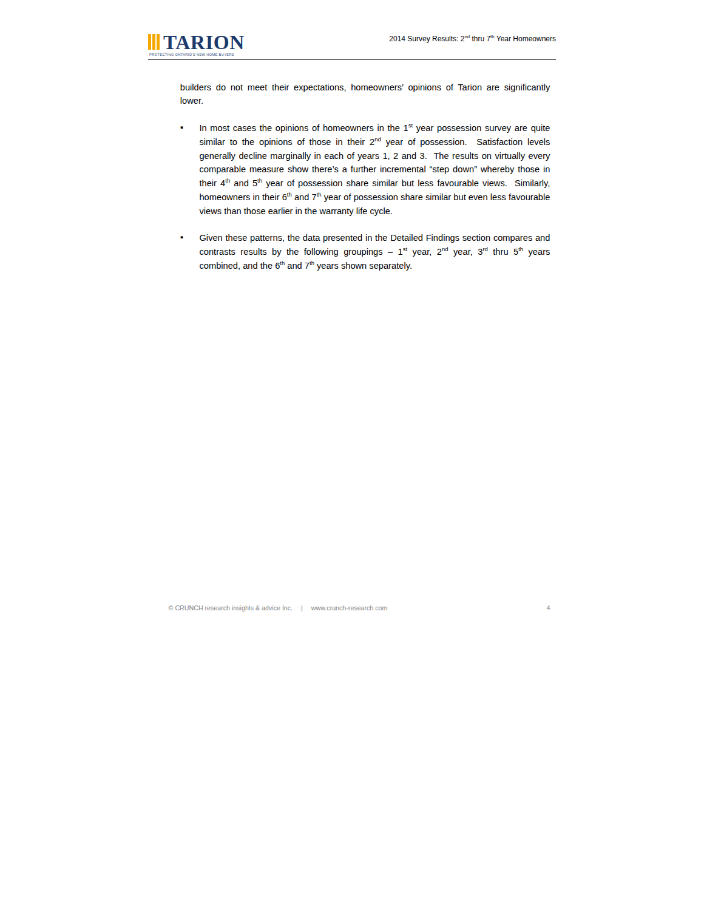TARION
Protecting Ontario's New Home Buyers
2014 Survey Results: 2nd thru 7th Year Homeowners
builders do not meet their expectations, homeowners’ opinions of Tarion are significantly lower.
In most cases the opinions of homeowners in the 1st year possession survey are quite similar to the opinions of those in their 2nd year of possession. Satisfaction levels generally decline marginally in each of years 1, 2 and 3. The results on virtually every comparable measure show there’s a further incremental “step down” whereby those in their 4th and 5th year of possession share similar but less favourable views. Similarly, homeowners in their 6th and 7th year of possession share similar but even less favourable views than those earlier in the warranty life cycle.
Given these patterns, the data presented in the Detailed Findings section compares and contrasts results by the following groupings – 1st year, 2nd year, 3rd thru 5th years combined, and the 6th and 7th years shown separately.
© CRUNCH research insights & advice Inc.|www.crunch-research.com
4